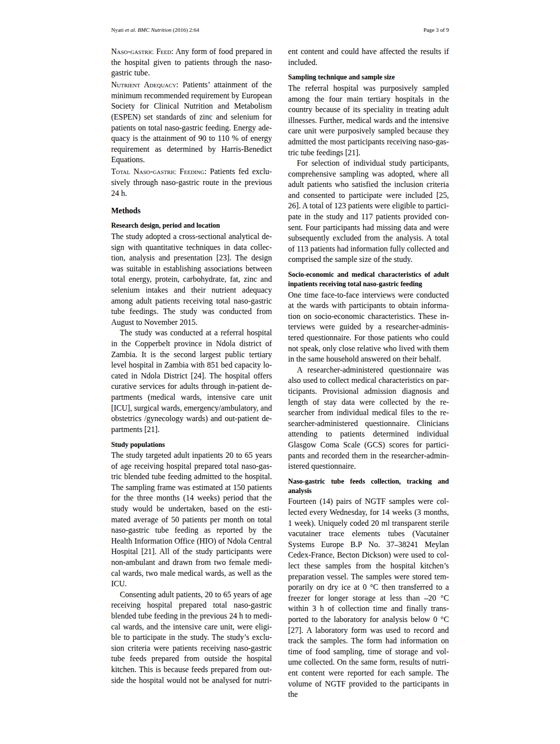Nyati et al. BMC Nutrition (2016) 2:64
Page 3 of 9
Naso-gastric Feed: Any form of food prepared in the hospital given to patients through the naso-gastric tube.
Nutrient Adequacy: Patients’ attainment of the minimum recommended requirement by European Society for Clinical Nutrition and Metabolism (ESPEN) set standards of zinc and selenium for patients on total naso-gastric feeding. Energy adequacy is the attainment of 90 to 110 % of energy requirement as determined by Harris-Benedict Equations.
Total Naso-gastric Feeding: Patients fed exclusively through naso-gastric route in the previous 24 h.
Methods
Research design, period and location
The study adopted a cross-sectional analytical design with quantitative techniques in data collection, analysis and presentation [23]. The design was suitable in establishing associations between total energy, protein, carbohydrate, fat, zinc and selenium intakes and their nutrient adequacy among adult patients receiving total naso-gastric tube feedings. The study was conducted from August to November 2015.
The study was conducted at a referral hospital in the Copperbelt province in Ndola district of Zambia. It is the second largest public tertiary level hospital in Zambia with 851 bed capacity located in Ndola District [24]. The hospital offers curative services for adults through in-patient departments (medical wards, intensive care unit [ICU], surgical wards, emergency/ambulatory, and obstetrics /gynecology wards) and out-patient departments [21].
Study populations
The study targeted adult inpatients 20 to 65 years of age receiving hospital prepared total naso-gastric blended tube feeding admitted to the hospital. The sampling frame was estimated at 150 patients for the three months (14 weeks) period that the study would be undertaken, based on the estimated average of 50 patients per month on total naso-gastric tube feeding as reported by the Health Information Office (HIO) of Ndola Central Hospital [21]. All of the study participants were non-ambulant and drawn from two female medical wards, two male medical wards, as well as the ICU.
Consenting adult patients, 20 to 65 years of age receiving hospital prepared total naso-gastric blended tube feeding in the previous 24 h to medical wards, and the intensive care unit, were eligible to participate in the study. The study’s exclusion criteria were patients receiving naso-gastric tube feeds prepared from outside the hospital kitchen. This is because feeds prepared from outside the hospital would not be analysed for nutrient content and could have affected the results if included.
Sampling technique and sample size
The referral hospital was purposively sampled among the four main tertiary hospitals in the country because of its speciality in treating adult illnesses. Further, medical wards and the intensive care unit were purposively sampled because they admitted the most participants receiving naso-gastric tube feedings [21].
For selection of individual study participants, comprehensive sampling was adopted, where all adult patients who satisfied the inclusion criteria and consented to participate were included [25, 26]. A total of 123 patients were eligible to participate in the study and 117 patients provided consent. Four participants had missing data and were subsequently excluded from the analysis. A total of 113 patients had information fully collected and comprised the sample size of the study.
Socio-economic and medical characteristics of adult inpatients receiving total naso-gastric feeding
One time face-to-face interviews were conducted at the wards with participants to obtain information on socio-economic characteristics. These interviews were guided by a researcher-administered questionnaire. For those patients who could not speak, only close relative who lived with them in the same household answered on their behalf.
A researcher-administered questionnaire was also used to collect medical characteristics on participants. Provisional admission diagnosis and length of stay data were collected by the researcher from individual medical files to the researcher-administered questionnaire. Clinicians attending to patients determined individual Glasgow Coma Scale (GCS) scores for participants and recorded them in the researcher-administered questionnaire.
Naso-gastric tube feeds collection, tracking and analysis
Fourteen (14) pairs of NGTF samples were collected every Wednesday, for 14 weeks (3 months, 1 week). Uniquely coded 20 ml transparent sterile vacutainer trace elements tubes (Vacutainer Systems Europe B.P No. 37–38241 Meylan Cedex-France, Becton Dickson) were used to collect these samples from the hospital kitchen’s preparation vessel. The samples were stored temporarily on dry ice at 0 °C then transferred to a freezer for longer storage at less than –20 °C within 3 h of collection time and finally transported to the laboratory for analysis below 0 °C [27]. A laboratory form was used to record and track the samples. The form had information on time of food sampling, time of storage and volume collected. On the same form, results of nutrient content were reported for each sample. The volume of NGTF provided to the participants in the